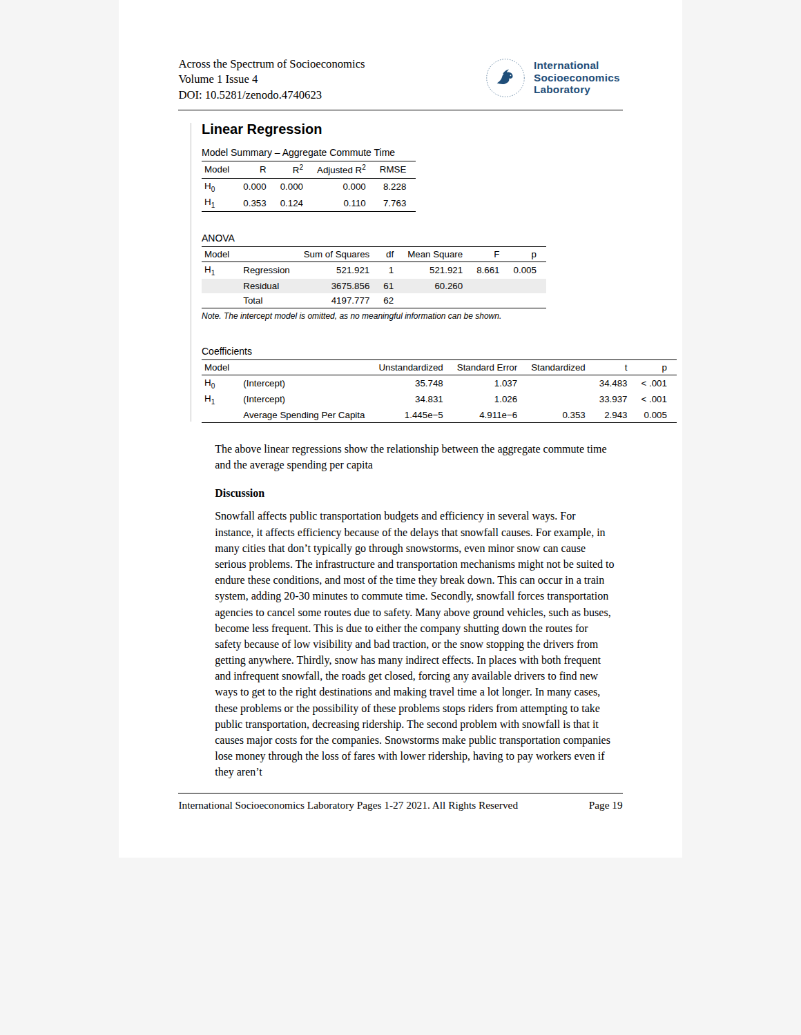Across the Spectrum of Socioeconomics
Volume 1 Issue 4
DOI: 10.5281/zenodo.4740623
International Socioeconomics Laboratory
Linear Regression
Model Summary – Aggregate Commute Time
| Model | R | R 2 | Adjusted R 2 | RMSE |
| --- | --- | --- | --- | --- |
| H 0 | 0.000 | 0.000 | 0.000 | 8.228 |
| H 1 | 0.353 | 0.124 | 0.110 | 7.763 |
ANOVA
| Model | | Sum of Squares | df | Mean Square | F | p |
| --- | --- | --- | --- | --- | --- | --- |
| H 1 | Regression | 521.921 | 1 | 521.921 | 8.661 | 0.005 |
| | Residual | 3675.856 | 61 | 60.260 | | |
| | Total | 4197.777 | 62 | | | |
Note. The intercept model is omitted, as no meaningful information can be shown.
Coefficients
| Model | | Unstandardized | Standard Error | Standardized | t | p |
| --- | --- | --- | --- | --- | --- | --- |
| H 0 | (Intercept) | 35.748 | 1.037 | | 34.483 | < .001 |
| H 1 | (Intercept) | 34.831 | 1.026 | | 33.937 | < .001 |
| | Average Spending Per Capita | 1.445e−5 | 4.911e−6 | 0.353 | 2.943 | 0.005 |
The above linear regressions show the relationship between the aggregate commute time and the average spending per capita
Discussion
Snowfall affects public transportation budgets and efficiency in several ways. For instance, it affects efficiency because of the delays that snowfall causes. For example, in many cities that don’t typically go through snowstorms, even minor snow can cause serious problems. The infrastructure and transportation mechanisms might not be suited to endure these conditions, and most of the time they break down. This can occur in a train system, adding 20-30 minutes to commute time. Secondly, snowfall forces transportation agencies to cancel some routes due to safety. Many above ground vehicles, such as buses, become less frequent. This is due to either the company shutting down the routes for safety because of low visibility and bad traction, or the snow stopping the drivers from getting anywhere. Thirdly, snow has many indirect effects. In places with both frequent and infrequent snowfall, the roads get closed, forcing any available drivers to find new ways to get to the right destinations and making travel time a lot longer. In many cases, these problems or the possibility of these problems stops riders from attempting to take public transportation, decreasing ridership. The second problem with snowfall is that it causes major costs for the companies. Snowstorms make public transportation companies lose money through the loss of fares with lower ridership, having to pay workers even if they aren’t
International Socioeconomics Laboratory Pages 1-27 2021. All Rights Reserved
Page 19